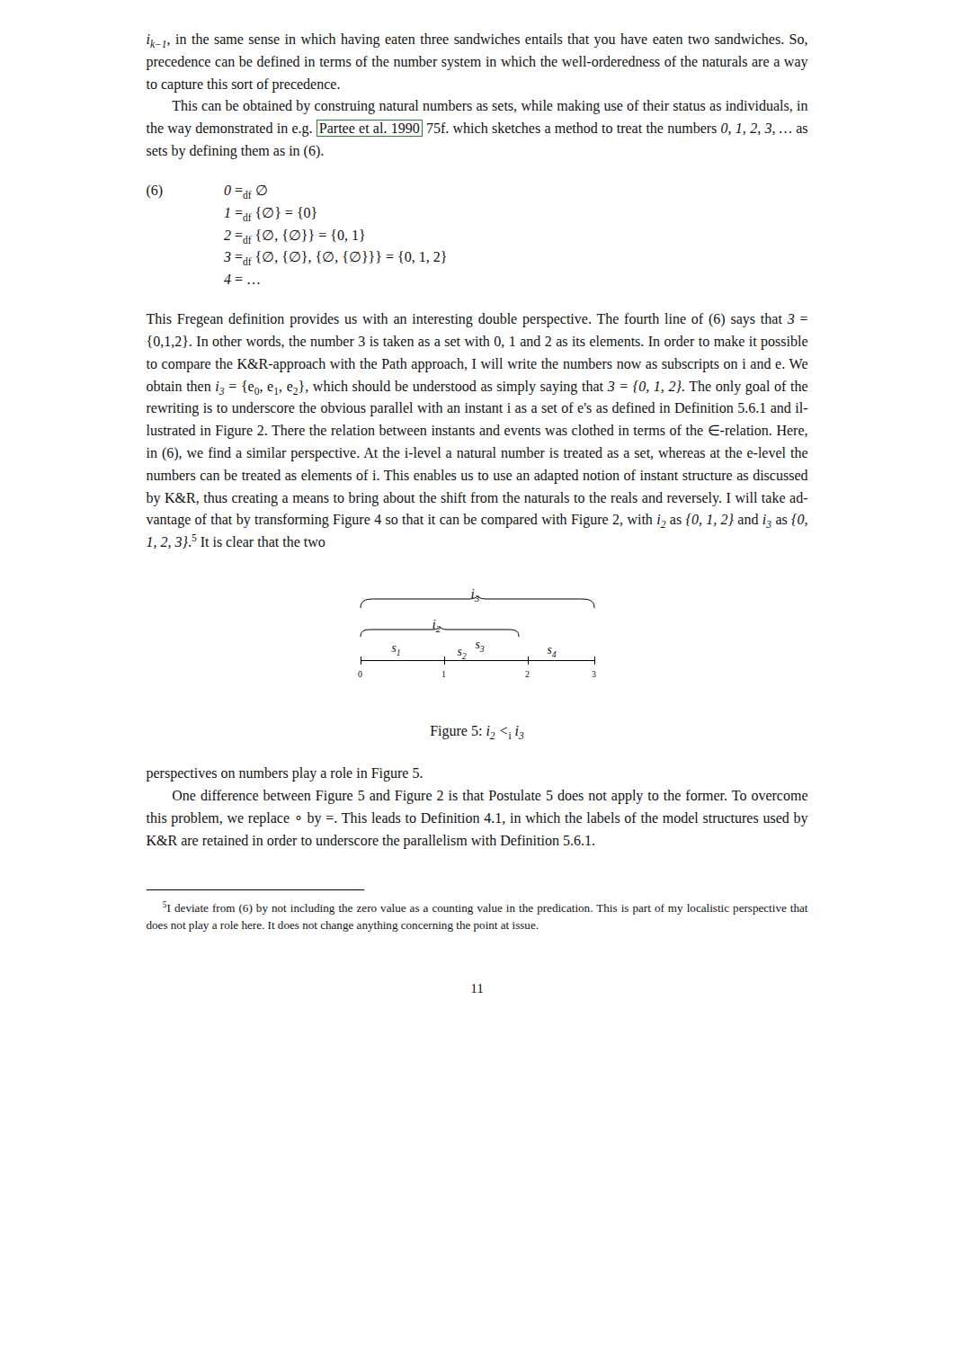ik−1, in the same sense in which having eaten three sandwiches entails that you have eaten two sandwiches. So, precedence can be defined in terms of the number system in which the well-orderedness of the naturals are a way to capture this sort of precedence.
This can be obtained by construing natural numbers as sets, while making use of their status as individuals, in the way demonstrated in e.g. Partee et al. 1990 75f. which sketches a method to treat the numbers 0, 1, 2, 3, … as sets by defining them as in (6).
(6)
0 =df ∅
1 =df {∅} = {0}
2 =df {∅, {∅}} = {0, 1}
3 =df {∅, {∅}, {∅, {∅}}} = {0, 1, 2}
4 = …
This Fregean definition provides us with an interesting double perspective. The fourth line of (6) says that 3 = {0,1,2}. In other words, the number 3 is taken as a set with 0, 1 and 2 as its elements. In order to make it possible to compare the K&R-approach with the Path approach, I will write the numbers now as subscripts on i and e. We obtain then i3 = {e0, e1, e2}, which should be understood as simply saying that 3 = {0, 1, 2}. The only goal of the rewriting is to underscore the obvious parallel with an instant i as a set of e's as defined in Definition 5.6.1 and illustrated in Figure 2. There the relation between instants and events was clothed in terms of the ∈-relation. Here, in (6), we find a similar perspective. At the i-level a natural number is treated as a set, whereas at the e-level the numbers can be treated as elements of i. This enables us to use an adapted notion of instant structure as discussed by K&R, thus creating a means to bring about the shift from the naturals to the reals and reversely. I will take advantage of that by transforming Figure 4 so that it can be compared with Figure 2, with i2 as {0, 1, 2} and i3 as {0, 1, 2, 3}.5 It is clear that the two
i3
i2
0
1
2
3
s1
s2
s3
s4
Figure 5: i2 <i i3
perspectives on numbers play a role in Figure 5.
One difference between Figure 5 and Figure 2 is that Postulate 5 does not apply to the former. To overcome this problem, we replace ∘ by =. This leads to Definition 4.1, in which the labels of the model structures used by K&R are retained in order to underscore the parallelism with Definition 5.6.1.
5I deviate from (6) by not including the zero value as a counting value in the predication. This is part of my localistic perspective that does not play a role here. It does not change anything concerning the point at issue.
11